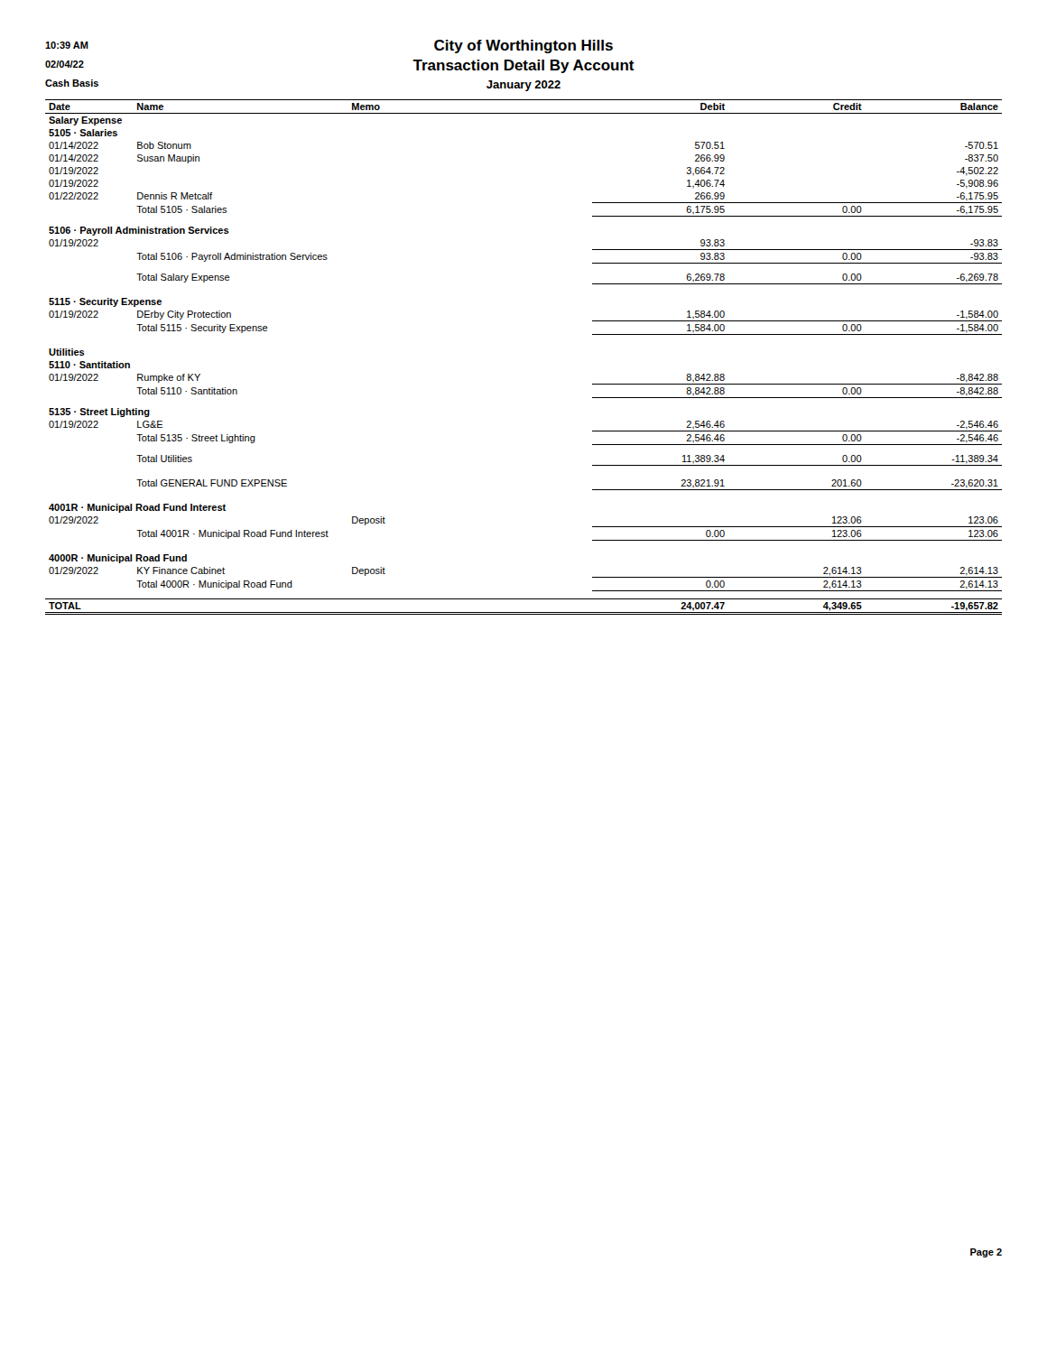10:39 AM
02/04/22
Cash Basis
City of Worthington Hills
Transaction Detail By Account
January 2022
| Date | Name | Memo | Debit | Credit | Balance |
| --- | --- | --- | --- | --- | --- |
| Salary Expense |
| 5105 · Salaries |
| 01/14/2022 | Bob Stonum | | 570.51 | | -570.51 |
| 01/14/2022 | Susan Maupin | | 266.99 | | -837.50 |
| 01/19/2022 | | | 3,664.72 | | -4,502.22 |
| 01/19/2022 | | | 1,406.74 | | -5,908.96 |
| 01/22/2022 | Dennis R Metcalf | | 266.99 | | -6,175.95 |
| | Total 5105 · Salaries | | 6,175.95 | 0.00 | -6,175.95 |
| 5106 · Payroll Administration Services |
| 01/19/2022 | | | 93.83 | | -93.83 |
| | Total 5106 · Payroll Administration Services | | 93.83 | 0.00 | -93.83 |
| | Total Salary Expense | | 6,269.78 | 0.00 | -6,269.78 |
| 5115 · Security Expense |
| 01/19/2022 | DErby City Protection | | 1,584.00 | | -1,584.00 |
| | Total 5115 · Security Expense | | 1,584.00 | 0.00 | -1,584.00 |
| Utilities |
| 5110 · Santitation |
| 01/19/2022 | Rumpke of KY | | 8,842.88 | | -8,842.88 |
| | Total 5110 · Santitation | | 8,842.88 | 0.00 | -8,842.88 |
| 5135 · Street Lighting |
| 01/19/2022 | LG&E | | 2,546.46 | | -2,546.46 |
| | Total 5135 · Street Lighting | | 2,546.46 | 0.00 | -2,546.46 |
| | Total Utilities | | 11,389.34 | 0.00 | -11,389.34 |
| | Total GENERAL FUND EXPENSE | 23,821.91 | 201.60 | -23,620.31 |
| 4001R · Municipal Road Fund Interest |
| 01/29/2022 | | Deposit | | 123.06 | 123.06 |
| | Total 4001R · Municipal Road Fund Interest | 0.00 | 123.06 | 123.06 |
| 4000R · Municipal Road Fund |
| 01/29/2022 | KY Finance Cabinet | Deposit | | 2,614.13 | 2,614.13 |
| | Total 4000R · Municipal Road Fund | 0.00 | 2,614.13 | 2,614.13 |
| TOTAL | | | 24,007.47 | 4,349.65 | -19,657.82 |
Page 2